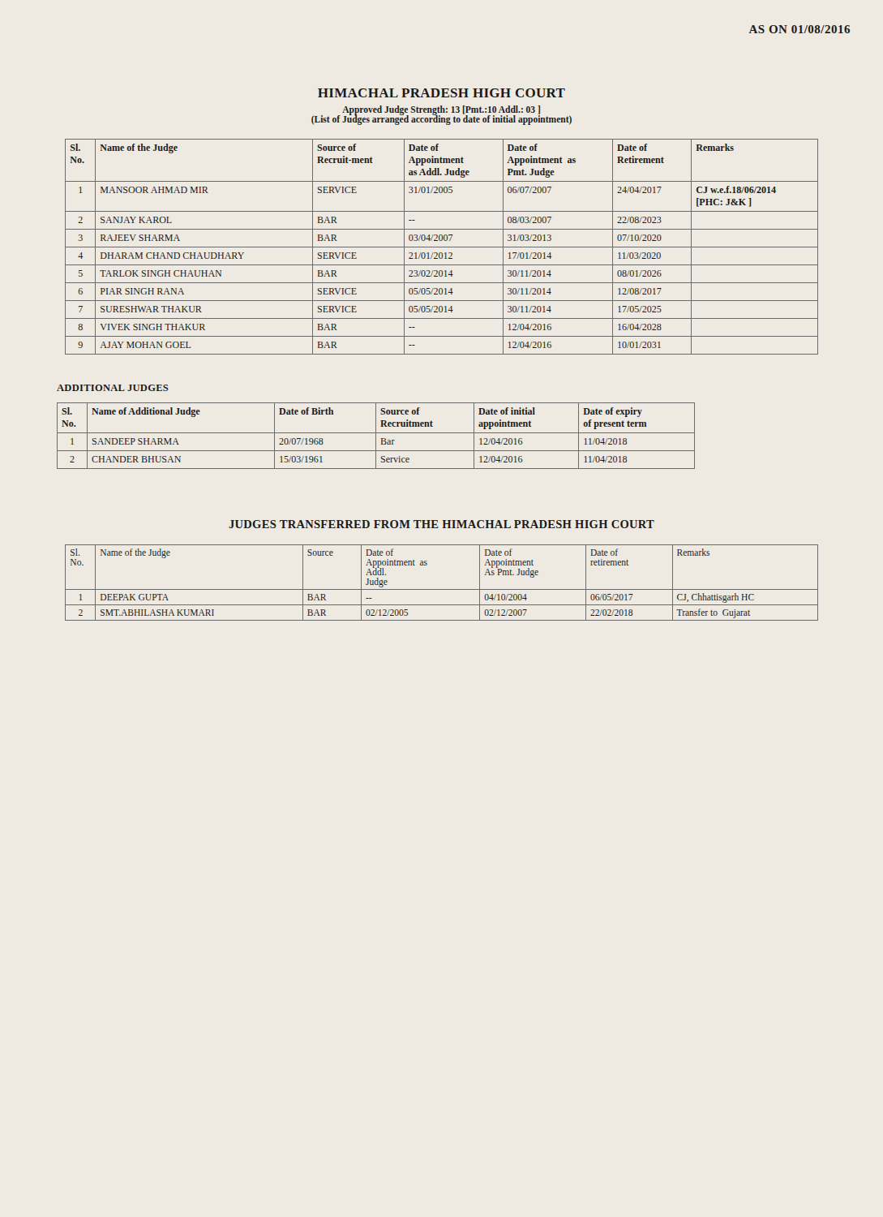AS ON 01/08/2016
HIMACHAL PRADESH HIGH COURT
Approved Judge Strength: 13 [Pmt.:10 Addl.: 03 ]
(List of Judges arranged according to date of initial appointment)
| Sl. No. | Name of the Judge | Source of Recruit-ment | Date of Appointment as Addl. Judge | Date of Appointment as Pmt. Judge | Date of Retirement | Remarks |
| --- | --- | --- | --- | --- | --- | --- |
| 1 | MANSOOR AHMAD MIR | SERVICE | 31/01/2005 | 06/07/2007 | 24/04/2017 | CJ w.e.f.18/06/2014 [PHC: J&K ] |
| 2 | SANJAY KAROL | BAR | -- | 08/03/2007 | 22/08/2023 | |
| 3 | RAJEEV SHARMA | BAR | 03/04/2007 | 31/03/2013 | 07/10/2020 | |
| 4 | DHARAM CHAND CHAUDHARY | SERVICE | 21/01/2012 | 17/01/2014 | 11/03/2020 | |
| 5 | TARLOK SINGH CHAUHAN | BAR | 23/02/2014 | 30/11/2014 | 08/01/2026 | |
| 6 | PIAR SINGH RANA | SERVICE | 05/05/2014 | 30/11/2014 | 12/08/2017 | |
| 7 | SURESHWAR THAKUR | SERVICE | 05/05/2014 | 30/11/2014 | 17/05/2025 | |
| 8 | VIVEK SINGH THAKUR | BAR | -- | 12/04/2016 | 16/04/2028 | |
| 9 | AJAY MOHAN GOEL | BAR | -- | 12/04/2016 | 10/01/2031 | |
ADDITIONAL JUDGES
| Sl. No. | Name of Additional Judge | Date of Birth | Source of Recruitment | Date of initial appointment | Date of expiry of present term |
| --- | --- | --- | --- | --- | --- |
| 1 | SANDEEP SHARMA | 20/07/1968 | Bar | 12/04/2016 | 11/04/2018 |
| 2 | CHANDER BHUSAN | 15/03/1961 | Service | 12/04/2016 | 11/04/2018 |
JUDGES TRANSFERRED FROM THE HIMACHAL PRADESH HIGH COURT
| Sl. No. | Name of the Judge | Source | Date of Appointment as Addl. Judge | Date of Appointment As Pmt. Judge | Date of retirement | Remarks |
| --- | --- | --- | --- | --- | --- | --- |
| 1 | DEEPAK GUPTA | BAR | -- | 04/10/2004 | 06/05/2017 | CJ, Chhattisgarh HC |
| 2 | SMT.ABHILASHA KUMARI | BAR | 02/12/2005 | 02/12/2007 | 22/02/2018 | Transfer to Gujarat |